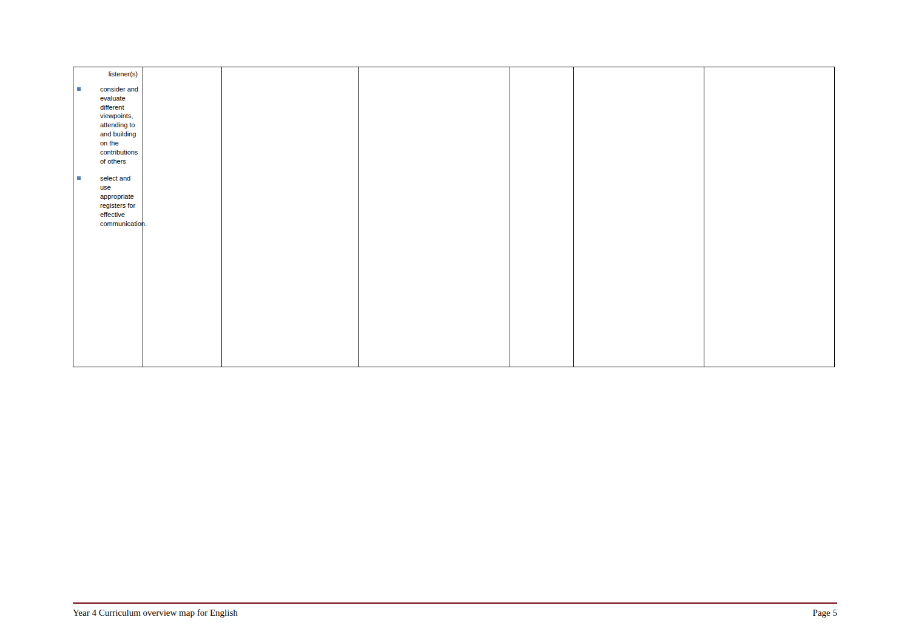| listener(s) consider and evaluate different viewpoints, attending to and building on the contributions of others select and use appropriate registers for effective communication. | | | | | | |
Year 4 Curriculum overview map for English Page 5